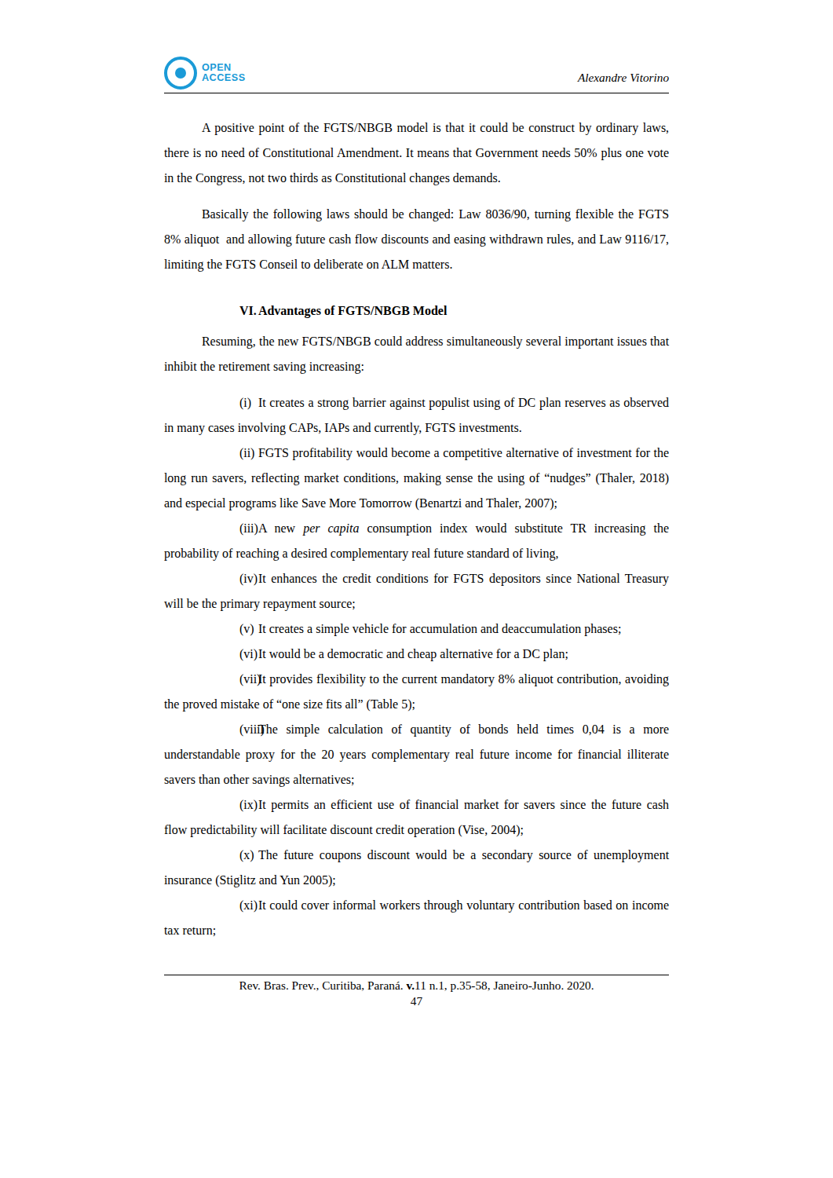OPEN
ACCESS
Alexandre Vitorino
A positive point of the FGTS/NBGB model is that it could be construct by ordinary laws, there is no need of Constitutional Amendment. It means that Government needs 50% plus one vote in the Congress, not two thirds as Constitutional changes demands.
Basically the following laws should be changed: Law 8036/90, turning flexible the FGTS 8% aliquot and allowing future cash flow discounts and easing withdrawn rules, and Law 9116/17, limiting the FGTS Conseil to deliberate on ALM matters.
VI. Advantages of FGTS/NBGB Model
Resuming, the new FGTS/NBGB could address simultaneously several important issues that inhibit the retirement saving increasing:
(i) It creates a strong barrier against populist using of DC plan reserves as observed in many cases involving CAPs, IAPs and currently, FGTS investments.
(ii) FGTS profitability would become a competitive alternative of investment for the long run savers, reflecting market conditions, making sense the using of “nudges” (Thaler, 2018) and especial programs like Save More Tomorrow (Benartzi and Thaler, 2007);
(iii) A new per capita consumption index would substitute TR increasing the probability of reaching a desired complementary real future standard of living,
(iv) It enhances the credit conditions for FGTS depositors since National Treasury will be the primary repayment source;
(v) It creates a simple vehicle for accumulation and deaccumulation phases;
(vi) It would be a democratic and cheap alternative for a DC plan;
(vii) It provides flexibility to the current mandatory 8% aliquot contribution, avoiding the proved mistake of “one size fits all” (Table 5);
(viii) The simple calculation of quantity of bonds held times 0,04 is a more understandable proxy for the 20 years complementary real future income for financial illiterate savers than other savings alternatives;
(ix) It permits an efficient use of financial market for savers since the future cash flow predictability will facilitate discount credit operation (Vise, 2004);
(x) The future coupons discount would be a secondary source of unemployment insurance (Stiglitz and Yun 2005);
(xi) It could cover informal workers through voluntary contribution based on income tax return;
Rev. Bras. Prev., Curitiba, Paraná. v. 11 n.1, p.35-58, Janeiro-Junho. 2020.
47